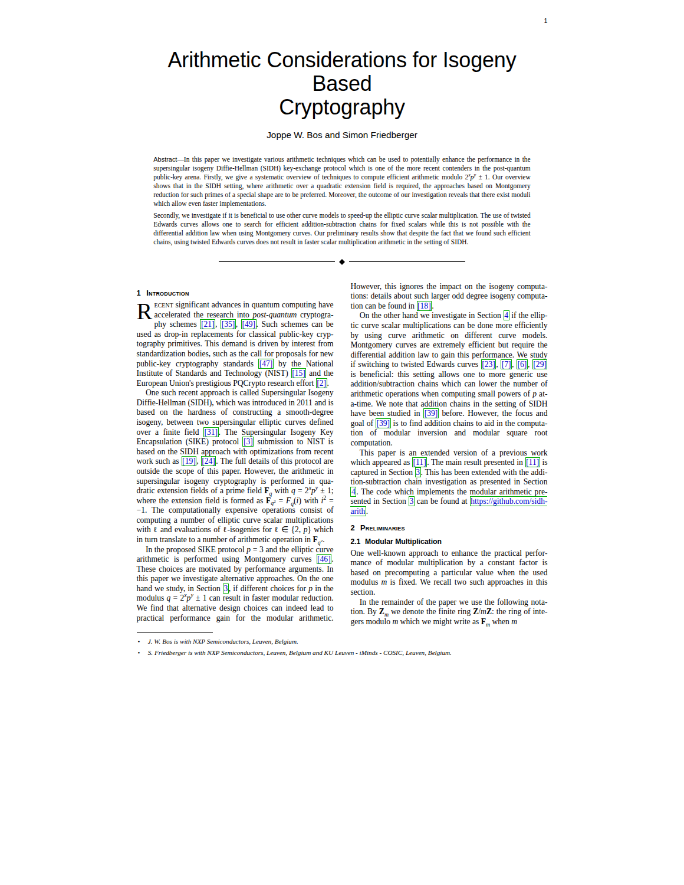1
Arithmetic Considerations for Isogeny Based
Cryptography
Joppe W. Bos and Simon Friedberger
Abstract—In this paper we investigate various arithmetic techniques which can be used to potentially enhance the performance in the supersingular isogeny Diffie-Hellman (SIDH) key-exchange protocol which is one of the more recent contenders in the post-quantum public-key arena. Firstly, we give a systematic overview of techniques to compute efficient arithmetic modulo 2xpy ± 1. Our overview shows that in the SIDH setting, where arithmetic over a quadratic extension field is required, the approaches based on Montgomery reduction for such primes of a special shape are to be preferred. Moreover, the outcome of our investigation reveals that there exist moduli which allow even faster implementations.
Secondly, we investigate if it is beneficial to use other curve models to speed-up the elliptic curve scalar multiplication. The use of twisted Edwards curves allows one to search for efficient addition-subtraction chains for fixed scalars while this is not possible with the differential addition law when using Montgomery curves. Our preliminary results show that despite the fact that we found such efficient chains, using twisted Edwards curves does not result in faster scalar multiplication arithmetic in the setting of SIDH.
1 Introduction
Recent significant advances in quantum computing have accelerated the research into post-quantum cryptography schemes [21], [35], [49]. Such schemes can be used as drop-in replacements for classical public-key cryptography primitives. This demand is driven by interest from standardization bodies, such as the call for proposals for new public-key cryptography standards [47] by the National Institute of Standards and Technology (NIST) [15] and the European Union's prestigious PQCrypto research effort [2].
One such recent approach is called Supersingular Isogeny Diffie-Hellman (SIDH), which was introduced in 2011 and is based on the hardness of constructing a smooth-degree isogeny, between two supersingular elliptic curves defined over a finite field [31]. The Supersingular Isogeny Key Encapsulation (SIKE) protocol [3] submission to NIST is based on the SIDH approach with optimizations from recent work such as [19], [24]. The full details of this protocol are outside the scope of this paper. However, the arithmetic in supersingular isogeny cryptography is performed in quadratic extension fields of a prime field Fq with q = 2xpy ± 1; where the extension field is formed as Fq2 = Fq(i) with i2 = −1. The computationally expensive operations consist of computing a number of elliptic curve scalar multiplications with ℓ and evaluations of ℓ-isogenies for ℓ ∈ {2, p} which in turn translate to a number of arithmetic operation in Fq2.
In the proposed SIKE protocol p = 3 and the elliptic curve arithmetic is performed using Montgomery curves [46]. These choices are motivated by performance arguments. In this paper we investigate alternative approaches. On the one hand we study, in Section 3, if different choices for p in the modulus q = 2xpy ± 1 can result in faster modular reduction. We find that alternative design choices can indeed lead to practical performance gain for the modular arithmetic. However, this ignores the impact on the isogeny computations: details about such larger odd degree isogeny computation can be found in [18].
On the other hand we investigate in Section 4 if the elliptic curve scalar multiplications can be done more efficiently by using curve arithmetic on different curve models. Montgomery curves are extremely efficient but require the differential addition law to gain this performance. We study if switching to twisted Edwards curves [23], [7], [6], [29] is beneficial: this setting allows one to more generic use addition/subtraction chains which can lower the number of arithmetic operations when computing small powers of p at-a-time. We note that addition chains in the setting of SIDH have been studied in [39] before. However, the focus and goal of [39] is to find addition chains to aid in the computation of modular inversion and modular square root computation.
This paper is an extended version of a previous work which appeared as [11]. The main result presented in [11] is captured in Section 3. This has been extended with the addition-subtraction chain investigation as presented in Section 4. The code which implements the modular arithmetic presented in Section 3 can be found at https://github.com/sidh-arith.
2 Preliminaries
2.1 Modular Multiplication
One well-known approach to enhance the practical performance of modular multiplication by a constant factor is based on precomputing a particular value when the used modulus m is fixed. We recall two such approaches in this section.
In the remainder of the paper we use the following notation. By Zm we denote the finite ring Z/mZ: the ring of integers modulo m which we might write as Fm when m
J. W. Bos is with NXP Semiconductors, Leuven, Belgium.
S. Friedberger is with NXP Semiconductors, Leuven, Belgium and KU Leuven - iMinds - COSIC, Leuven, Belgium.